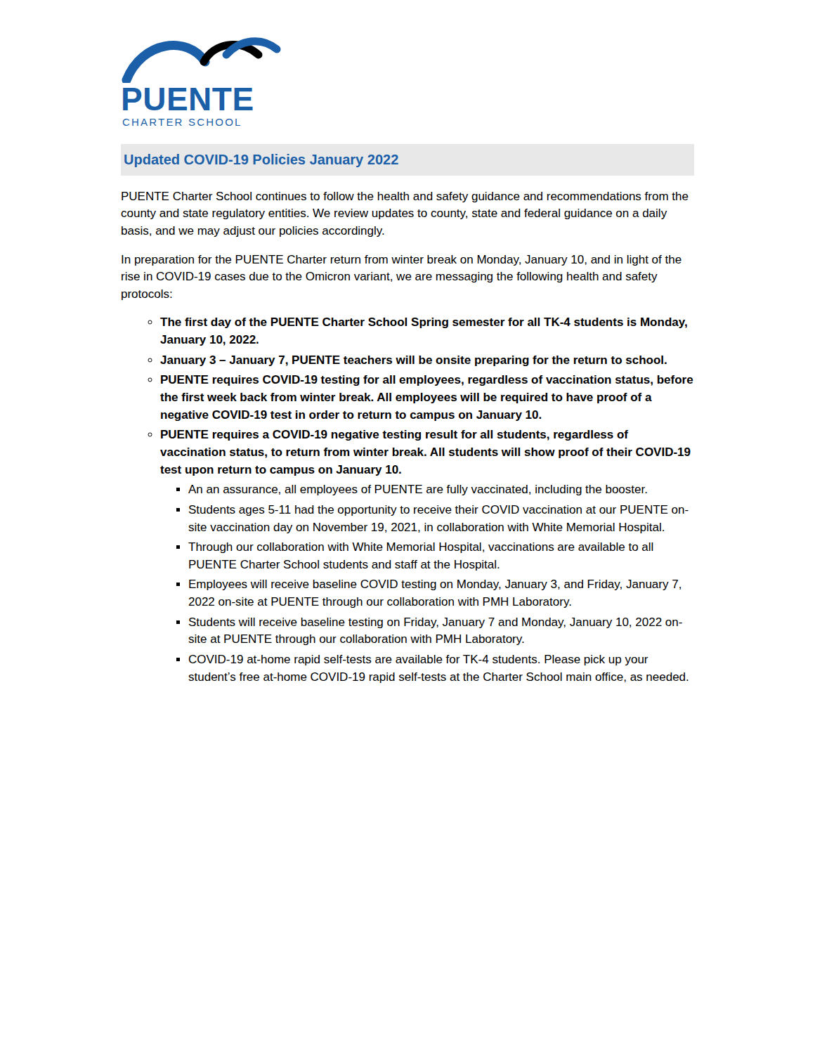PUENTE
CHARTER SCHOOL
Updated COVID-19 Policies January 2022
PUENTE Charter School continues to follow the health and safety guidance and recommendations from the county and state regulatory entities. We review updates to county, state and federal guidance on a daily basis, and we may adjust our policies accordingly.
In preparation for the PUENTE Charter return from winter break on Monday, January 10, and in light of the rise in COVID-19 cases due to the Omicron variant, we are messaging the following health and safety protocols:
The first day of the PUENTE Charter School Spring semester for all TK-4 students is Monday, January 10, 2022.
January 3 – January 7, PUENTE teachers will be onsite preparing for the return to school.
PUENTE requires COVID-19 testing for all employees, regardless of vaccination status, before the first week back from winter break. All employees will be required to have proof of a negative COVID-19 test in order to return to campus on January 10.
PUENTE requires a COVID-19 negative testing result for all students, regardless of vaccination status, to return from winter break. All students will show proof of their COVID-19 test upon return to campus on January 10.
An an assurance, all employees of PUENTE are fully vaccinated, including the booster.
Students ages 5-11 had the opportunity to receive their COVID vaccination at our PUENTE on-site vaccination day on November 19, 2021, in collaboration with White Memorial Hospital.
Through our collaboration with White Memorial Hospital, vaccinations are available to all PUENTE Charter School students and staff at the Hospital.
Employees will receive baseline COVID testing on Monday, January 3, and Friday, January 7, 2022 on-site at PUENTE through our collaboration with PMH Laboratory.
Students will receive baseline testing on Friday, January 7 and Monday, January 10, 2022 on-site at PUENTE through our collaboration with PMH Laboratory.
COVID-19 at-home rapid self-tests are available for TK-4 students. Please pick up your student’s free at-home COVID-19 rapid self-tests at the Charter School main office, as needed.